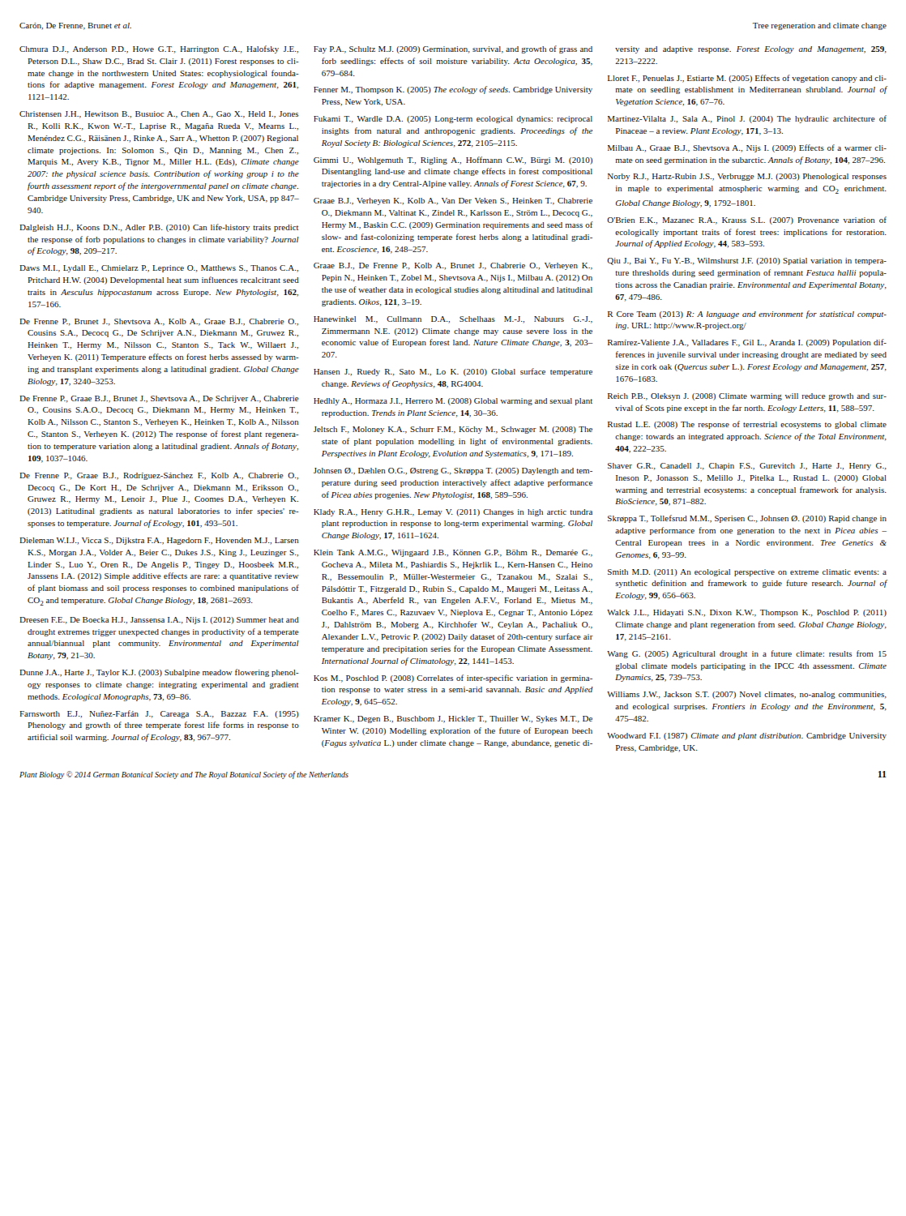Carón, De Frenne, Brunet et al.
Tree regeneration and climate change
Chmura D.J., Anderson P.D., Howe G.T., Harrington C.A., Halofsky J.E., Peterson D.L., Shaw D.C., Brad St. Clair J. (2011) Forest responses to climate change in the northwestern United States: ecophysiological foundations for adaptive management. Forest Ecology and Management, 261, 1121–1142.
Christensen J.H., Hewitson B., Busuioc A., Chen A., Gao X., Held I., Jones R., Kolli R.K., Kwon W.-T., Laprise R., Magaña Rueda V., Mearns L., Menéndez C.G., Räisänen J., Rinke A., Sarr A., Whetton P. (2007) Regional climate projections. In: Solomon S., Qin D., Manning M., Chen Z., Marquis M., Avery K.B., Tignor M., Miller H.L. (Eds), Climate change 2007: the physical science basis. Contribution of working group i to the fourth assessment report of the intergovernmental panel on climate change. Cambridge University Press, Cambridge, UK and New York, USA, pp 847–940.
Dalgleish H.J., Koons D.N., Adler P.B. (2010) Can life-history traits predict the response of forb populations to changes in climate variability? Journal of Ecology, 98, 209–217.
Daws M.I., Lydall E., Chmielarz P., Leprince O., Matthews S., Thanos C.A., Pritchard H.W. (2004) Developmental heat sum influences recalcitrant seed traits in Aesculus hippocastanum across Europe. New Phytologist, 162, 157–166.
De Frenne P., Brunet J., Shevtsova A., Kolb A., Graae B.J., Chabrerie O., Cousins S.A., Decocq G., De Schrijver A.N., Diekmann M., Gruwez R., Heinken T., Hermy M., Nilsson C., Stanton S., Tack W., Willaert J., Verheyen K. (2011) Temperature effects on forest herbs assessed by warming and transplant experiments along a latitudinal gradient. Global Change Biology, 17, 3240–3253.
De Frenne P., Graae B.J., Brunet J., Shevtsova A., De Schrijver A., Chabrerie O., Cousins S.A.O., Decocq G., Diekmann M., Hermy M., Heinken T., Kolb A., Nilsson C., Stanton S., Verheyen K., Heinken T., Kolb A., Nilsson C., Stanton S., Verheyen K. (2012) The response of forest plant regeneration to temperature variation along a latitudinal gradient. Annals of Botany, 109, 1037–1046.
De Frenne P., Graae B.J., Rodríguez-Sánchez F., Kolb A., Chabrerie O., Decocq G., De Kort H., De Schrijver A., Diekmann M., Eriksson O., Gruwez R., Hermy M., Lenoir J., Plue J., Coomes D.A., Verheyen K. (2013) Latitudinal gradients as natural laboratories to infer species' responses to temperature. Journal of Ecology, 101, 493–501.
Dieleman W.I.J., Vicca S., Dijkstra F.A., Hagedorn F., Hovenden M.J., Larsen K.S., Morgan J.A., Volder A., Beier C., Dukes J.S., King J., Leuzinger S., Linder S., Luo Y., Oren R., De Angelis P., Tingey D., Hoosbeek M.R., Janssens I.A. (2012) Simple additive effects are rare: a quantitative review of plant biomass and soil process responses to combined manipulations of CO2 and temperature. Global Change Biology, 18, 2681–2693.
Dreesen F.E., De Boecka H.J., Janssensa I.A., Nijs I. (2012) Summer heat and drought extremes trigger unexpected changes in productivity of a temperate annual/biannual plant community. Environmental and Experimental Botany, 79, 21–30.
Dunne J.A., Harte J., Taylor K.J. (2003) Subalpine meadow flowering phenology responses to climate change: integrating experimental and gradient methods. Ecological Monographs, 73, 69–86.
Farnsworth E.J., Nuñez-Farfán J., Careaga S.A., Bazzaz F.A. (1995) Phenology and growth of three temperate forest life forms in response to artificial soil warming. Journal of Ecology, 83, 967–977.
Fay P.A., Schultz M.J. (2009) Germination, survival, and growth of grass and forb seedlings: effects of soil moisture variability. Acta Oecologica, 35, 679–684.
Fenner M., Thompson K. (2005) The ecology of seeds. Cambridge University Press, New York, USA.
Fukami T., Wardle D.A. (2005) Long-term ecological dynamics: reciprocal insights from natural and anthropogenic gradients. Proceedings of the Royal Society B: Biological Sciences, 272, 2105–2115.
Gimmi U., Wohlgemuth T., Rigling A., Hoffmann C.W., Bürgi M. (2010) Disentangling land-use and climate change effects in forest compositional trajectories in a dry Central-Alpine valley. Annals of Forest Science, 67, 9.
Graae B.J., Verheyen K., Kolb A., Van Der Veken S., Heinken T., Chabrerie O., Diekmann M., Valtinat K., Zindel R., Karlsson E., Ström L., Decocq G., Hermy M., Baskin C.C. (2009) Germination requirements and seed mass of slow- and fast-colonizing temperate forest herbs along a latitudinal gradient. Ecoscience, 16, 248–257.
Graae B.J., De Frenne P., Kolb A., Brunet J., Chabrerie O., Verheyen K., Pepin N., Heinken T., Zobel M., Shevtsova A., Nijs I., Milbau A. (2012) On the use of weather data in ecological studies along altitudinal and latitudinal gradients. Oikos, 121, 3–19.
Hanewinkel M., Cullmann D.A., Schelhaas M.-J., Nabuurs G.-J., Zimmermann N.E. (2012) Climate change may cause severe loss in the economic value of European forest land. Nature Climate Change, 3, 203–207.
Hansen J., Ruedy R., Sato M., Lo K. (2010) Global surface temperature change. Reviews of Geophysics, 48, RG4004.
Hedhly A., Hormaza J.I., Herrero M. (2008) Global warming and sexual plant reproduction. Trends in Plant Science, 14, 30–36.
Jeltsch F., Moloney K.A., Schurr F.M., Köchy M., Schwager M. (2008) The state of plant population modelling in light of environmental gradients. Perspectives in Plant Ecology, Evolution and Systematics, 9, 171–189.
Johnsen Ø., Dæhlen O.G., Østreng G., Skrøppa T. (2005) Daylength and temperature during seed production interactively affect adaptive performance of Picea abies progenies. New Phytologist, 168, 589–596.
Klady R.A., Henry G.H.R., Lemay V. (2011) Changes in high arctic tundra plant reproduction in response to long-term experimental warming. Global Change Biology, 17, 1611–1624.
Klein Tank A.M.G., Wijngaard J.B., Können G.P., Böhm R., Demarée G., Gocheva A., Mileta M., Pashiardis S., Hejkrlik L., Kern-Hansen C., Heino R., Bessemoulin P., Müller-Westermeier G., Tzanakou M., Szalai S., Pálsdóttir T., Fitzgerald D., Rubin S., Capaldo M., Maugeri M., Leitass A., Bukantis A., Aberfeld R., van Engelen A.F.V., Forland E., Mietus M., Coelho F., Mares C., Razuvaev V., Nieplova E., Cegnar T., Antonio López J., Dahlström B., Moberg A., Kirchhofer W., Ceylan A., Pachaliuk O., Alexander L.V., Petrovic P. (2002) Daily dataset of 20th-century surface air temperature and precipitation series for the European Climate Assessment. International Journal of Climatology, 22, 1441–1453.
Kos M., Poschlod P. (2008) Correlates of inter-specific variation in germination response to water stress in a semi-arid savannah. Basic and Applied Ecology, 9, 645–652.
Kramer K., Degen B., Buschbom J., Hickler T., Thuiller W., Sykes M.T., De Winter W. (2010) Modelling exploration of the future of European beech (Fagus sylvatica L.) under climate change – Range, abundance, genetic diversity and adaptive response. Forest Ecology and Management, 259, 2213–2222.
Lloret F., Penuelas J., Estiarte M. (2005) Effects of vegetation canopy and climate on seedling establishment in Mediterranean shrubland. Journal of Vegetation Science, 16, 67–76.
Martinez-Vilalta J., Sala A., Pinol J. (2004) The hydraulic architecture of Pinaceae – a review. Plant Ecology, 171, 3–13.
Milbau A., Graae B.J., Shevtsova A., Nijs I. (2009) Effects of a warmer climate on seed germination in the subarctic. Annals of Botany, 104, 287–296.
Norby R.J., Hartz-Rubin J.S., Verbrugge M.J. (2003) Phenological responses in maple to experimental atmospheric warming and CO2 enrichment. Global Change Biology, 9, 1792–1801.
O'Brien E.K., Mazanec R.A., Krauss S.L. (2007) Provenance variation of ecologically important traits of forest trees: implications for restoration. Journal of Applied Ecology, 44, 583–593.
Qiu J., Bai Y., Fu Y.-B., Wilmshurst J.F. (2010) Spatial variation in temperature thresholds during seed germination of remnant Festuca hallii populations across the Canadian prairie. Environmental and Experimental Botany, 67, 479–486.
R Core Team (2013) R: A language and environment for statistical computing. URL: http://www.R-project.org/
Ramírez-Valiente J.A., Valladares F., Gil L., Aranda I. (2009) Population differences in juvenile survival under increasing drought are mediated by seed size in cork oak (Quercus suber L.). Forest Ecology and Management, 257, 1676–1683.
Reich P.B., Oleksyn J. (2008) Climate warming will reduce growth and survival of Scots pine except in the far north. Ecology Letters, 11, 588–597.
Rustad L.E. (2008) The response of terrestrial ecosystems to global climate change: towards an integrated approach. Science of the Total Environment, 404, 222–235.
Shaver G.R., Canadell J., Chapin F.S., Gurevitch J., Harte J., Henry G., Ineson P., Jonasson S., Melillo J., Pitelka L., Rustad L. (2000) Global warming and terrestrial ecosystems: a conceptual framework for analysis. BioScience, 50, 871–882.
Skrøppa T., Tollefsrud M.M., Sperisen C., Johnsen Ø. (2010) Rapid change in adaptive performance from one generation to the next in Picea abies – Central European trees in a Nordic environment. Tree Genetics & Genomes, 6, 93–99.
Smith M.D. (2011) An ecological perspective on extreme climatic events: a synthetic definition and framework to guide future research. Journal of Ecology, 99, 656–663.
Walck J.L., Hidayati S.N., Dixon K.W., Thompson K., Poschlod P. (2011) Climate change and plant regeneration from seed. Global Change Biology, 17, 2145–2161.
Wang G. (2005) Agricultural drought in a future climate: results from 15 global climate models participating in the IPCC 4th assessment. Climate Dynamics, 25, 739–753.
Williams J.W., Jackson S.T. (2007) Novel climates, no-analog communities, and ecological surprises. Frontiers in Ecology and the Environment, 5, 475–482.
Woodward F.I. (1987) Climate and plant distribution. Cambridge University Press, Cambridge, UK.
Plant Biology © 2014 German Botanical Society and The Royal Botanical Society of the Netherlands
11